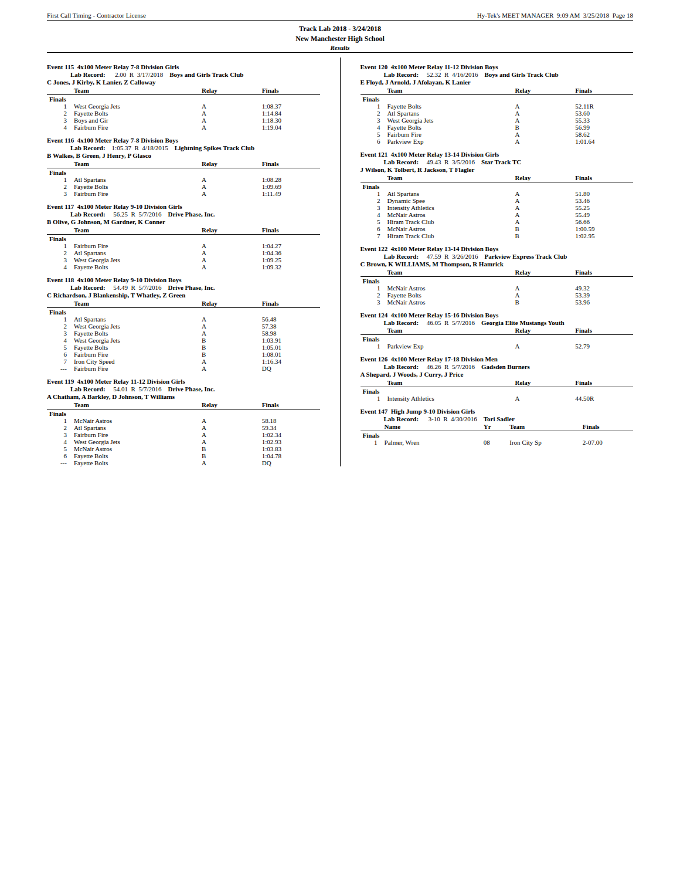First Call Timing - Contractor License
Hy-Tek's MEET MANAGER 9:09 AM 3/25/2018 Page 18
Track Lab 2018 - 3/24/2018
New Manchester High School
Results
Event 115 4x100 Meter Relay 7-8 Division Girls
Lab Record: 2.00 R 3/17/2018 Boys and Girls Track Club
C Jones, J Kirby, K Lanier, Z Calloway
| | Team | Relay | Finals |
| --- | --- | --- | --- |
| Finals |
| 1 | West Georgia Jets | A | 1:08.37 |
| 2 | Fayette Bolts | A | 1:14.84 |
| 3 | Boys and Gir | A | 1:18.30 |
| 4 | Fairburn Fire | A | 1:19.04 |
Event 116 4x100 Meter Relay 7-8 Division Boys
Lab Record: 1:05.37 R 4/18/2015 Lightning Spikes Track Club
B Walkes, B Green, J Henry, P Glasco
| | Team | Relay | Finals |
| --- | --- | --- | --- |
| Finals |
| 1 | Atl Spartans | A | 1:08.28 |
| 2 | Fayette Bolts | A | 1:09.69 |
| 3 | Fairburn Fire | A | 1:11.49 |
Event 117 4x100 Meter Relay 9-10 Division Girls
Lab Record: 56.25 R 5/7/2016 Drive Phase, Inc.
B Olive, G Johnson, M Gardner, K Conner
| | Team | Relay | Finals |
| --- | --- | --- | --- |
| Finals |
| 1 | Fairburn Fire | A | 1:04.27 |
| 2 | Atl Spartans | A | 1:04.36 |
| 3 | West Georgia Jets | A | 1:09.25 |
| 4 | Fayette Bolts | A | 1:09.32 |
Event 118 4x100 Meter Relay 9-10 Division Boys
Lab Record: 54.49 R 5/7/2016 Drive Phase, Inc.
C Richardson, J Blankenship, T Whatley, Z Green
| | Team | Relay | Finals |
| --- | --- | --- | --- |
| Finals |
| 1 | Atl Spartans | A | 56.48 |
| 2 | West Georgia Jets | A | 57.38 |
| 3 | Fayette Bolts | A | 58.98 |
| 4 | West Georgia Jets | B | 1:03.91 |
| 5 | Fayette Bolts | B | 1:05.01 |
| 6 | Fairburn Fire | B | 1:08.01 |
| 7 | Iron City Speed | A | 1:16.34 |
| --- | Fairburn Fire | A | DQ |
Event 119 4x100 Meter Relay 11-12 Division Girls
Lab Record: 54.01 R 5/7/2016 Drive Phase, Inc.
A Chatham, A Barkley, D Johnson, T Williams
| | Team | Relay | Finals |
| --- | --- | --- | --- |
| Finals |
| 1 | McNair Astros | A | 58.18 |
| 2 | Atl Spartans | A | 59.34 |
| 3 | Fairburn Fire | A | 1:02.34 |
| 4 | West Georgia Jets | A | 1:02.93 |
| 5 | McNair Astros | B | 1:03.83 |
| 6 | Fayette Bolts | B | 1:04.78 |
| --- | Fayette Bolts | A | DQ |
Event 120 4x100 Meter Relay 11-12 Division Boys
Lab Record: 52.32 R 4/16/2016 Boys and Girls Track Club
E Floyd, J Arnold, J Afolayan, K Lanier
| | Team | Relay | Finals |
| --- | --- | --- | --- |
| Finals |
| 1 | Fayette Bolts | A | 52.11R |
| 2 | Atl Spartans | A | 53.60 |
| 3 | West Georgia Jets | A | 55.33 |
| 4 | Fayette Bolts | B | 56.99 |
| 5 | Fairburn Fire | A | 58.62 |
| 6 | Parkview Exp | A | 1:01.64 |
Event 121 4x100 Meter Relay 13-14 Division Girls
Lab Record: 49.43 R 3/5/2016 Star Track TC
J Wilson, K Tolbert, R Jackson, T Flagler
| | Team | Relay | Finals |
| --- | --- | --- | --- |
| Finals |
| 1 | Atl Spartans | A | 51.80 |
| 2 | Dynamic Spee | A | 53.46 |
| 3 | Intensity Athletics | A | 55.25 |
| 4 | McNair Astros | A | 55.49 |
| 5 | Hiram Track Club | A | 56.66 |
| 6 | McNair Astros | B | 1:00.59 |
| 7 | Hiram Track Club | B | 1:02.95 |
Event 122 4x100 Meter Relay 13-14 Division Boys
Lab Record: 47.59 R 3/26/2016 Parkview Express Track Club
C Brown, K WILLIAMS, M Thompson, R Hamrick
| | Team | Relay | Finals |
| --- | --- | --- | --- |
| Finals |
| 1 | McNair Astros | A | 49.32 |
| 2 | Fayette Bolts | A | 53.39 |
| 3 | McNair Astros | B | 53.96 |
Event 124 4x100 Meter Relay 15-16 Division Boys
Lab Record: 46.05 R 5/7/2016 Georgia Elite Mustangs Youth
| | Team | Relay | Finals |
| --- | --- | --- | --- |
| Finals |
| 1 | Parkview Exp | A | 52.79 |
Event 126 4x100 Meter Relay 17-18 Division Men
Lab Record: 46.26 R 5/7/2016 Gadsden Burners
A Shepard, J Woods, J Curry, J Price
| | Team | Relay | Finals |
| --- | --- | --- | --- |
| Finals |
| 1 | Intensity Athletics | A | 44.50R |
Event 147 High Jump 9-10 Division Girls
Lab Record: 3-10 R 4/30/2016 Tori Sadler
| | Name | Yr | Team | Finals |
| --- | --- | --- | --- | --- |
| Finals |
| 1 | Palmer, Wren | 08 | Iron City Sp | 2-07.00 |